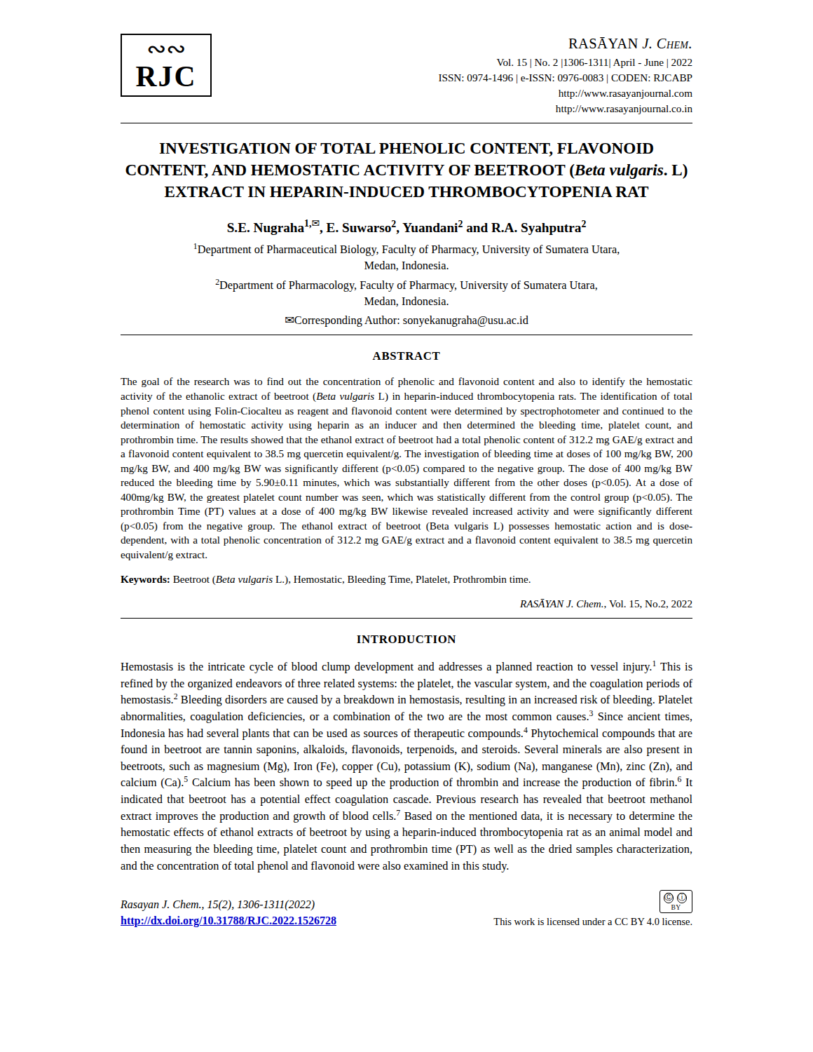∾∾
RJC
RASĀYAN J. Chem.
Vol. 15 | No. 2 |1306-1311| April - June | 2022
ISSN: 0974-1496 | e-ISSN: 0976-0083 | CODEN: RJCABP
http://www.rasayanjournal.com
http://www.rasayanjournal.co.in
Investigation of Total Phenolic Content, Flavonoid Content, and Hemostatic Activity of Beetroot (Beta vulgaris. L) Extract in Heparin-Induced Thrombocytopenia Rat
S.E. Nugraha1,✉, E. Suwarso2, Yuandani2 and R.A. Syahputra2
1Department of Pharmaceutical Biology, Faculty of Pharmacy, University of Sumatera Utara,
Medan, Indonesia.
2Department of Pharmacology, Faculty of Pharmacy, University of Sumatera Utara,
Medan, Indonesia.
✉Corresponding Author: sonyekanugraha@usu.ac.id
ABSTRACT
The goal of the research was to find out the concentration of phenolic and flavonoid content and also to identify the hemostatic activity of the ethanolic extract of beetroot (Beta vulgaris L) in heparin-induced thrombocytopenia rats. The identification of total phenol content using Folin-Ciocalteu as reagent and flavonoid content were determined by spectrophotometer and continued to the determination of hemostatic activity using heparin as an inducer and then determined the bleeding time, platelet count, and prothrombin time. The results showed that the ethanol extract of beetroot had a total phenolic content of 312.2 mg GAE/g extract and a flavonoid content equivalent to 38.5 mg quercetin equivalent/g. The investigation of bleeding time at doses of 100 mg/kg BW, 200 mg/kg BW, and 400 mg/kg BW was significantly different (p<0.05) compared to the negative group. The dose of 400 mg/kg BW reduced the bleeding time by 5.90±0.11 minutes, which was substantially different from the other doses (p<0.05). At a dose of 400mg/kg BW, the greatest platelet count number was seen, which was statistically different from the control group (p<0.05). The prothrombin Time (PT) values at a dose of 400 mg/kg BW likewise revealed increased activity and were significantly different (p<0.05) from the negative group. The ethanol extract of beetroot (Beta vulgaris L) possesses hemostatic action and is dose-dependent, with a total phenolic concentration of 312.2 mg GAE/g extract and a flavonoid content equivalent to 38.5 mg quercetin equivalent/g extract.
Keywords: Beetroot (Beta vulgaris L.), Hemostatic, Bleeding Time, Platelet, Prothrombin time.
RASĀYAN J. Chem., Vol. 15, No.2, 2022
INTRODUCTION
Hemostasis is the intricate cycle of blood clump development and addresses a planned reaction to vessel injury.1 This is refined by the organized endeavors of three related systems: the platelet, the vascular system, and the coagulation periods of hemostasis.2 Bleeding disorders are caused by a breakdown in hemostasis, resulting in an increased risk of bleeding. Platelet abnormalities, coagulation deficiencies, or a combination of the two are the most common causes.3 Since ancient times, Indonesia has had several plants that can be used as sources of therapeutic compounds.4 Phytochemical compounds that are found in beetroot are tannin saponins, alkaloids, flavonoids, terpenoids, and steroids. Several minerals are also present in beetroots, such as magnesium (Mg), Iron (Fe), copper (Cu), potassium (K), sodium (Na), manganese (Mn), zinc (Zn), and calcium (Ca).5 Calcium has been shown to speed up the production of thrombin and increase the production of fibrin.6 It indicated that beetroot has a potential effect coagulation cascade. Previous research has revealed that beetroot methanol extract improves the production and growth of blood cells.7 Based on the mentioned data, it is necessary to determine the hemostatic effects of ethanol extracts of beetroot by using a heparin-induced thrombocytopenia rat as an animal model and then measuring the bleeding time, platelet count and prothrombin time (PT) as well as the dried samples characterization, and the concentration of total phenol and flavonoid were also examined in this study.
Rasayan J. Chem., 15(2), 1306-1311(2022)
http://dx.doi.org/10.31788/RJC.2022.1526728
Ⓒ ⓘ BY
This work is licensed under a CC BY 4.0 license.